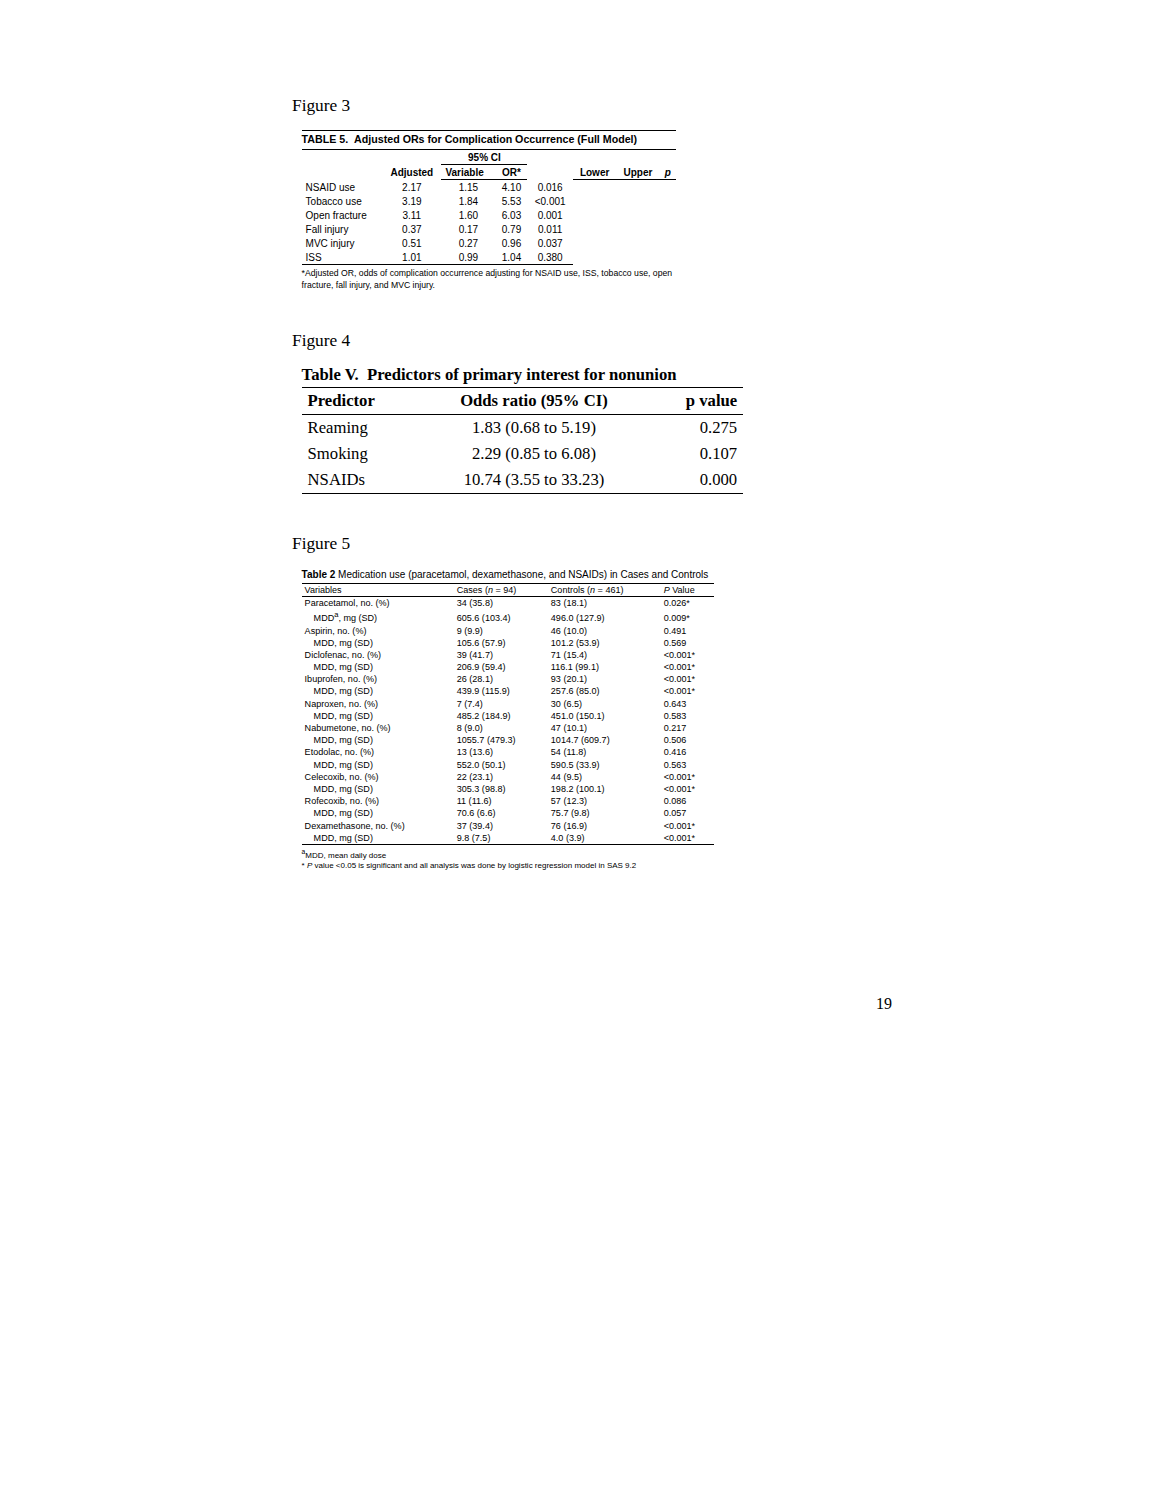Figure 3
TABLE 5. Adjusted ORs for Complication Occurrence (Full Model)
| | Adjusted | 95% CI | |
| --- | --- | --- | --- |
| Variable | OR* | Lower | Upper | p |
| NSAID use | 2.17 | 1.15 | 4.10 | 0.016 |
| Tobacco use | 3.19 | 1.84 | 5.53 | <0.001 |
| Open fracture | 3.11 | 1.60 | 6.03 | 0.001 |
| Fall injury | 0.37 | 0.17 | 0.79 | 0.011 |
| MVC injury | 0.51 | 0.27 | 0.96 | 0.037 |
| ISS | 1.01 | 0.99 | 1.04 | 0.380 |
*Adjusted OR, odds of complication occurrence adjusting for NSAID use, ISS, tobacco use, open fracture, fall injury, and MVC injury.
Figure 4
Table V. Predictors of primary interest for nonunion
| Predictor | Odds ratio (95% CI) | p value |
| --- | --- | --- |
| Reaming | 1.83 (0.68 to 5.19) | 0.275 |
| Smoking | 2.29 (0.85 to 6.08) | 0.107 |
| NSAIDs | 10.74 (3.55 to 33.23) | 0.000 |
Figure 5
Table 2 Medication use (paracetamol, dexamethasone, and NSAIDs) in Cases and Controls
| Variables | Cases ( n = 94) | Controls ( n = 461) | P Value |
| --- | --- | --- | --- |
| Paracetamol, no. (%) | 34 (35.8) | 83 (18.1) | 0.026* |
| MDD a , mg (SD) | 605.6 (103.4) | 496.0 (127.9) | 0.009* |
| Aspirin, no. (%) | 9 (9.9) | 46 (10.0) | 0.491 |
| MDD, mg (SD) | 105.6 (57.9) | 101.2 (53.9) | 0.569 |
| Diclofenac, no. (%) | 39 (41.7) | 71 (15.4) | <0.001* |
| MDD, mg (SD) | 206.9 (59.4) | 116.1 (99.1) | <0.001* |
| Ibuprofen, no. (%) | 26 (28.1) | 93 (20.1) | <0.001* |
| MDD, mg (SD) | 439.9 (115.9) | 257.6 (85.0) | <0.001* |
| Naproxen, no. (%) | 7 (7.4) | 30 (6.5) | 0.643 |
| MDD, mg (SD) | 485.2 (184.9) | 451.0 (150.1) | 0.583 |
| Nabumetone, no. (%) | 8 (9.0) | 47 (10.1) | 0.217 |
| MDD, mg (SD) | 1055.7 (479.3) | 1014.7 (609.7) | 0.506 |
| Etodolac, no. (%) | 13 (13.6) | 54 (11.8) | 0.416 |
| MDD, mg (SD) | 552.0 (50.1) | 590.5 (33.9) | 0.563 |
| Celecoxib, no. (%) | 22 (23.1) | 44 (9.5) | <0.001* |
| MDD, mg (SD) | 305.3 (98.8) | 198.2 (100.1) | <0.001* |
| Rofecoxib, no. (%) | 11 (11.6) | 57 (12.3) | 0.086 |
| MDD, mg (SD) | 70.6 (6.6) | 75.7 (9.8) | 0.057 |
| Dexamethasone, no. (%) | 37 (39.4) | 76 (16.9) | <0.001* |
| MDD, mg (SD) | 9.8 (7.5) | 4.0 (3.9) | <0.001* |
aMDD, mean daily dose
* P value <0.05 is significant and all analysis was done by logistic regression model in SAS 9.2
19